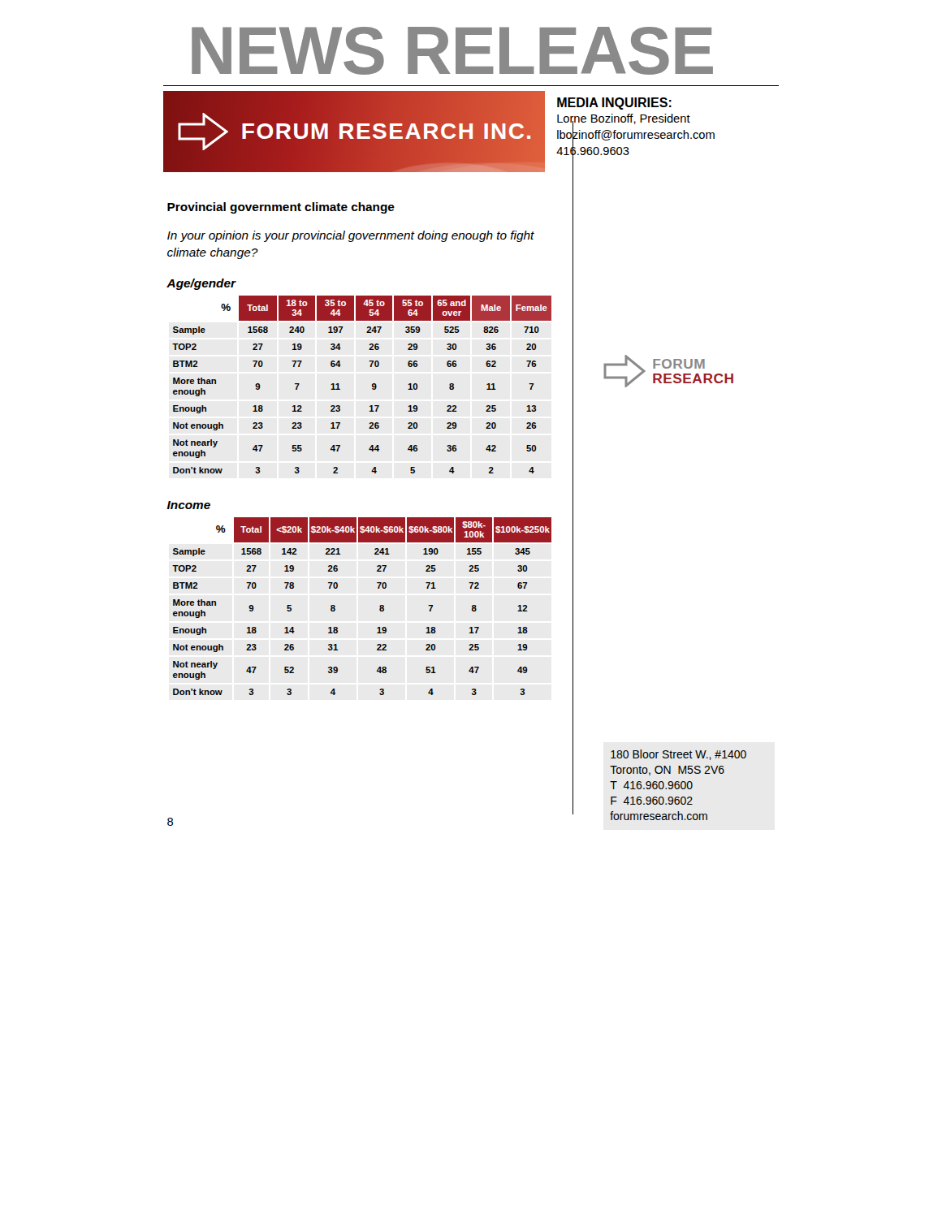NEWS RELEASE
FORUM RESEARCH INC.
MEDIA INQUIRIES:
Lorne Bozinoff, President
lbozinoff@forumresearch.com
416.960.9603
Provincial government climate change
In your opinion is your provincial government doing enough to fight climate change?
Age/gender
| % | Total | 18 to 34 | 35 to 44 | 45 to 54 | 55 to 64 | 65 and over | Male | Female |
| --- | --- | --- | --- | --- | --- | --- | --- | --- |
| Sample | 1568 | 240 | 197 | 247 | 359 | 525 | 826 | 710 |
| TOP2 | 27 | 19 | 34 | 26 | 29 | 30 | 36 | 20 |
| BTM2 | 70 | 77 | 64 | 70 | 66 | 66 | 62 | 76 |
| More than enough | 9 | 7 | 11 | 9 | 10 | 8 | 11 | 7 |
| Enough | 18 | 12 | 23 | 17 | 19 | 22 | 25 | 13 |
| Not enough | 23 | 23 | 17 | 26 | 20 | 29 | 20 | 26 |
| Not nearly enough | 47 | 55 | 47 | 44 | 46 | 36 | 42 | 50 |
| Don’t know | 3 | 3 | 2 | 4 | 5 | 4 | 2 | 4 |
Income
| % | Total | <$20k | $20k-$40k | $40k-$60k | $60k-$80k | $80k-100k | $100k-$250k |
| --- | --- | --- | --- | --- | --- | --- | --- |
| Sample | 1568 | 142 | 221 | 241 | 190 | 155 | 345 |
| TOP2 | 27 | 19 | 26 | 27 | 25 | 25 | 30 |
| BTM2 | 70 | 78 | 70 | 70 | 71 | 72 | 67 |
| More than enough | 9 | 5 | 8 | 8 | 7 | 8 | 12 |
| Enough | 18 | 14 | 18 | 19 | 18 | 17 | 18 |
| Not enough | 23 | 26 | 31 | 22 | 20 | 25 | 19 |
| Not nearly enough | 47 | 52 | 39 | 48 | 51 | 47 | 49 |
| Don’t know | 3 | 3 | 4 | 3 | 4 | 3 | 3 |
FORUM
RESEARCH
180 Bloor Street W., #1400
Toronto, ON M5S 2V6
T 416.960.9600
F 416.960.9602
forumresearch.com
8